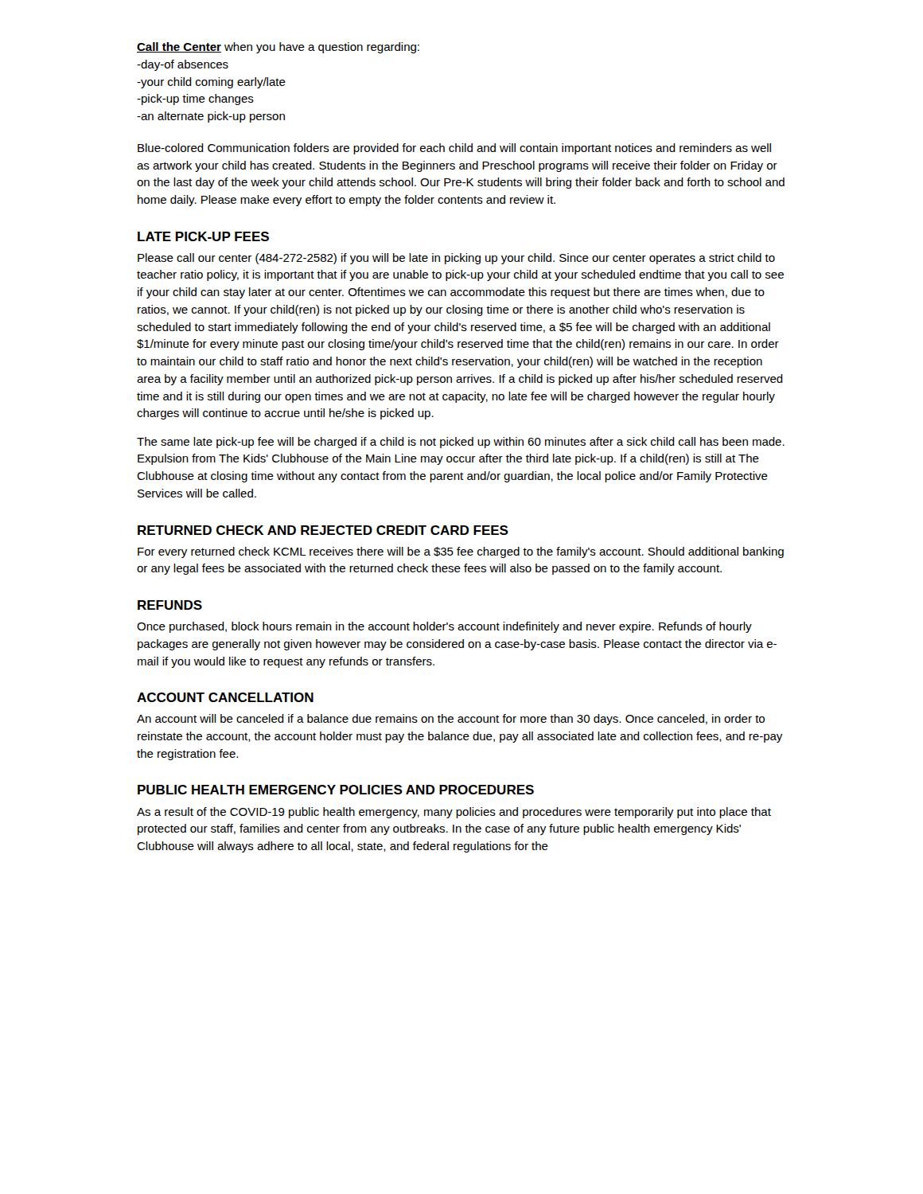Call the Center when you have a question regarding:
-day-of absences
-your child coming early/late
-pick-up time changes
-an alternate pick-up person
Blue-colored Communication folders are provided for each child and will contain important notices and reminders as well as artwork your child has created. Students in the Beginners and Preschool programs will receive their folder on Friday or on the last day of the week your child attends school. Our Pre-K students will bring their folder back and forth to school and home daily. Please make every effort to empty the folder contents and review it.
LATE PICK-UP FEES
Please call our center (484-272-2582) if you will be late in picking up your child. Since our center operates a strict child to teacher ratio policy, it is important that if you are unable to pick-up your child at your scheduled endtime that you call to see if your child can stay later at our center. Oftentimes we can accommodate this request but there are times when, due to ratios, we cannot. If your child(ren) is not picked up by our closing time or there is another child who's reservation is scheduled to start immediately following the end of your child's reserved time, a $5 fee will be charged with an additional $1/minute for every minute past our closing time/your child's reserved time that the child(ren) remains in our care. In order to maintain our child to staff ratio and honor the next child's reservation, your child(ren) will be watched in the reception area by a facility member until an authorized pick-up person arrives. If a child is picked up after his/her scheduled reserved time and it is still during our open times and we are not at capacity, no late fee will be charged however the regular hourly charges will continue to accrue until he/she is picked up.
The same late pick-up fee will be charged if a child is not picked up within 60 minutes after a sick child call has been made. Expulsion from The Kids' Clubhouse of the Main Line may occur after the third late pick-up. If a child(ren) is still at The Clubhouse at closing time without any contact from the parent and/or guardian, the local police and/or Family Protective Services will be called.
RETURNED CHECK AND REJECTED CREDIT CARD FEES
For every returned check KCML receives there will be a $35 fee charged to the family's account. Should additional banking or any legal fees be associated with the returned check these fees will also be passed on to the family account.
REFUNDS
Once purchased, block hours remain in the account holder's account indefinitely and never expire. Refunds of hourly packages are generally not given however may be considered on a case-by-case basis. Please contact the director via e-mail if you would like to request any refunds or transfers.
ACCOUNT CANCELLATION
An account will be canceled if a balance due remains on the account for more than 30 days. Once canceled, in order to reinstate the account, the account holder must pay the balance due, pay all associated late and collection fees, and re-pay the registration fee.
PUBLIC HEALTH EMERGENCY POLICIES AND PROCEDURES
As a result of the COVID-19 public health emergency, many policies and procedures were temporarily put into place that protected our staff, families and center from any outbreaks. In the case of any future public health emergency Kids' Clubhouse will always adhere to all local, state, and federal regulations for the